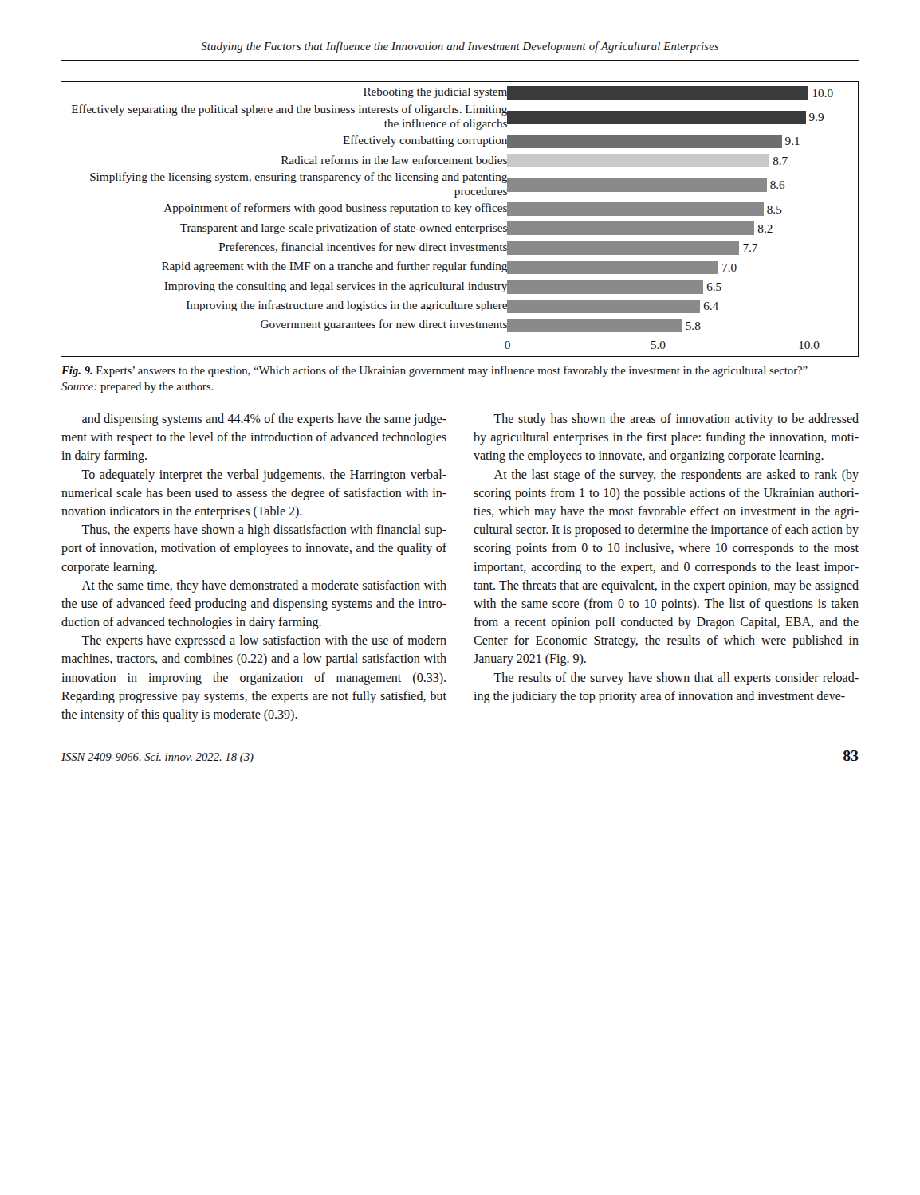Studying the Factors that Influence the Innovation and Investment Development of Agricultural Enterprises
| Rebooting the judicial system | 10.0 |
| Effectively separating the political sphere and the business interests of oligarchs. Limiting the influence of oligarchs | 9.9 |
| Effectively combatting corruption | 9.1 |
| Radical reforms in the law enforcement bodies | 8.7 |
| Simplifying the licensing system, ensuring transparency of the licensing and patenting procedures | 8.6 |
| Appointment of reformers with good business reputation to key offices | 8.5 |
| Transparent and large-scale privatization of state-owned enterprises | 8.2 |
| Preferences, financial incentives for new direct investments | 7.7 |
| Rapid agreement with the IMF on a tranche and further regular funding | 7.0 |
| Improving the consulting and legal services in the agricultural industry | 6.5 |
| Improving the infrastructure and logistics in the agriculture sphere | 6.4 |
| Government guarantees for new direct investments | 5.8 |
| | 0 5.0 10.0 |
Fig. 9. Experts’ answers to the question, “Which actions of the Ukrainian government may influence most favorably the investment in the agricultural sector?”
Source: prepared by the authors.
and dispensing systems and 44.4% of the experts have the same judgement with respect to the level of the introduction of advanced technologies in dairy farming.
To adequately interpret the verbal judgements, the Harrington verbal-numerical scale has been used to assess the degree of satisfaction with innovation indicators in the enterprises (Table 2).
Thus, the experts have shown a high dissatisfaction with financial support of innovation, motivation of employees to innovate, and the quality of corporate learning.
At the same time, they have demonstrated a moderate satisfaction with the use of advanced feed producing and dispensing systems and the introduction of advanced technologies in dairy farming.
The experts have expressed a low satisfaction with the use of modern machines, tractors, and combines (0.22) and a low partial satisfaction with innovation in improving the organization of management (0.33). Regarding progressive pay systems, the experts are not fully satisfied, but the intensity of this quality is moderate (0.39).
The study has shown the areas of innovation activity to be addressed by agricultural enterprises in the first place: funding the innovation, motivating the employees to innovate, and organizing corporate learning.
At the last stage of the survey, the respondents are asked to rank (by scoring points from 1 to 10) the possible actions of the Ukrainian authorities, which may have the most favorable effect on investment in the agricultural sector. It is proposed to determine the importance of each action by scoring points from 0 to 10 inclusive, where 10 corresponds to the most important, according to the expert, and 0 corresponds to the least important. The threats that are equivalent, in the expert opinion, may be assigned with the same score (from 0 to 10 points). The list of questions is taken from a recent opinion poll conducted by Dragon Capital, EBA, and the Center for Economic Strategy, the results of which were published in January 2021 (Fig. 9).
The results of the survey have shown that all experts consider reloading the judiciary the top priority area of innovation and investment deve-
ISSN 2409-9066. Sci. innov. 2022. 18 (3) 83